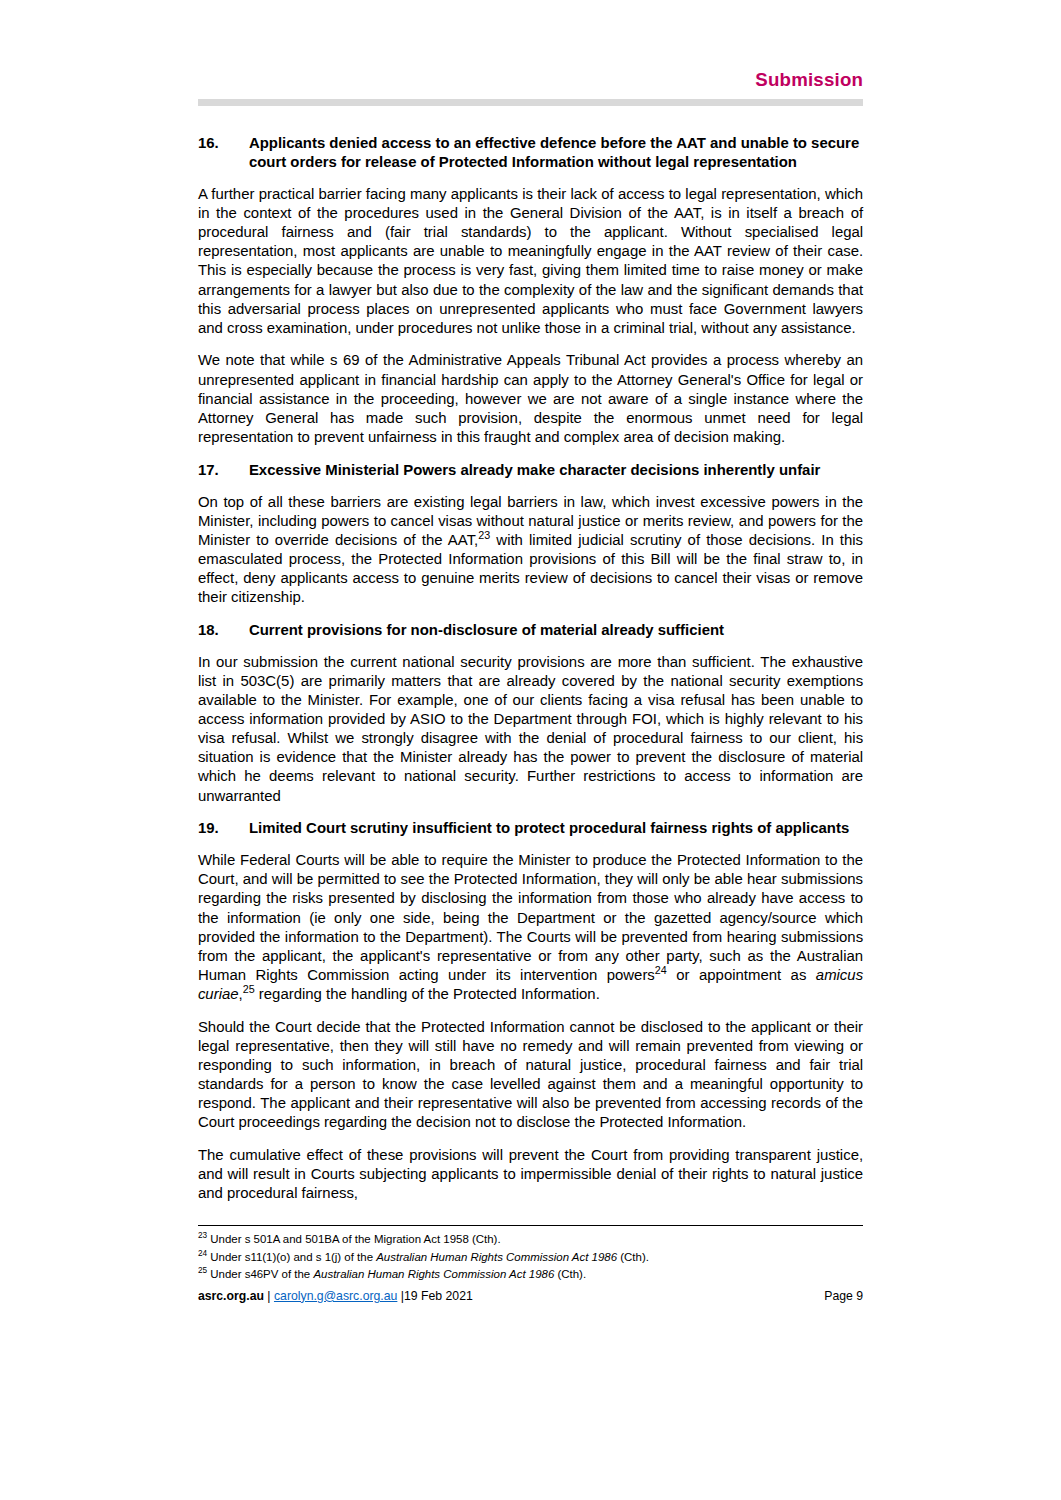Submission
16.
Applicants denied access to an effective defence before the AAT and unable to secure court orders for release of Protected Information without legal representation
A further practical barrier facing many applicants is their lack of access to legal representation, which in the context of the procedures used in the General Division of the AAT, is in itself a breach of procedural fairness and (fair trial standards) to the applicant. Without specialised legal representation, most applicants are unable to meaningfully engage in the AAT review of their case. This is especially because the process is very fast, giving them limited time to raise money or make arrangements for a lawyer but also due to the complexity of the law and the significant demands that this adversarial process places on unrepresented applicants who must face Government lawyers and cross examination, under procedures not unlike those in a criminal trial, without any assistance.
We note that while s 69 of the Administrative Appeals Tribunal Act provides a process whereby an unrepresented applicant in financial hardship can apply to the Attorney General's Office for legal or financial assistance in the proceeding, however we are not aware of a single instance where the Attorney General has made such provision, despite the enormous unmet need for legal representation to prevent unfairness in this fraught and complex area of decision making.
17.
Excessive Ministerial Powers already make character decisions inherently unfair
On top of all these barriers are existing legal barriers in law, which invest excessive powers in the Minister, including powers to cancel visas without natural justice or merits review, and powers for the Minister to override decisions of the AAT,23 with limited judicial scrutiny of those decisions. In this emasculated process, the Protected Information provisions of this Bill will be the final straw to, in effect, deny applicants access to genuine merits review of decisions to cancel their visas or remove their citizenship.
18.
Current provisions for non-disclosure of material already sufficient
In our submission the current national security provisions are more than sufficient. The exhaustive list in 503C(5) are primarily matters that are already covered by the national security exemptions available to the Minister. For example, one of our clients facing a visa refusal has been unable to access information provided by ASIO to the Department through FOI, which is highly relevant to his visa refusal. Whilst we strongly disagree with the denial of procedural fairness to our client, his situation is evidence that the Minister already has the power to prevent the disclosure of material which he deems relevant to national security. Further restrictions to access to information are unwarranted
19.
Limited Court scrutiny insufficient to protect procedural fairness rights of applicants
While Federal Courts will be able to require the Minister to produce the Protected Information to the Court, and will be permitted to see the Protected Information, they will only be able hear submissions regarding the risks presented by disclosing the information from those who already have access to the information (ie only one side, being the Department or the gazetted agency/source which provided the information to the Department). The Courts will be prevented from hearing submissions from the applicant, the applicant's representative or from any other party, such as the Australian Human Rights Commission acting under its intervention powers24 or appointment as amicus curiae,25 regarding the handling of the Protected Information.
Should the Court decide that the Protected Information cannot be disclosed to the applicant or their legal representative, then they will still have no remedy and will remain prevented from viewing or responding to such information, in breach of natural justice, procedural fairness and fair trial standards for a person to know the case levelled against them and a meaningful opportunity to respond. The applicant and their representative will also be prevented from accessing records of the Court proceedings regarding the decision not to disclose the Protected Information.
The cumulative effect of these provisions will prevent the Court from providing transparent justice, and will result in Courts subjecting applicants to impermissible denial of their rights to natural justice and procedural fairness,
23 Under s 501A and 501BA of the Migration Act 1958 (Cth).
24 Under s11(1)(o) and s 1(j) of the Australian Human Rights Commission Act 1986 (Cth).
25 Under s46PV of the Australian Human Rights Commission Act 1986 (Cth).
asrc.org.au | carolyn.g@asrc.org.au |19 Feb 2021
Page 9